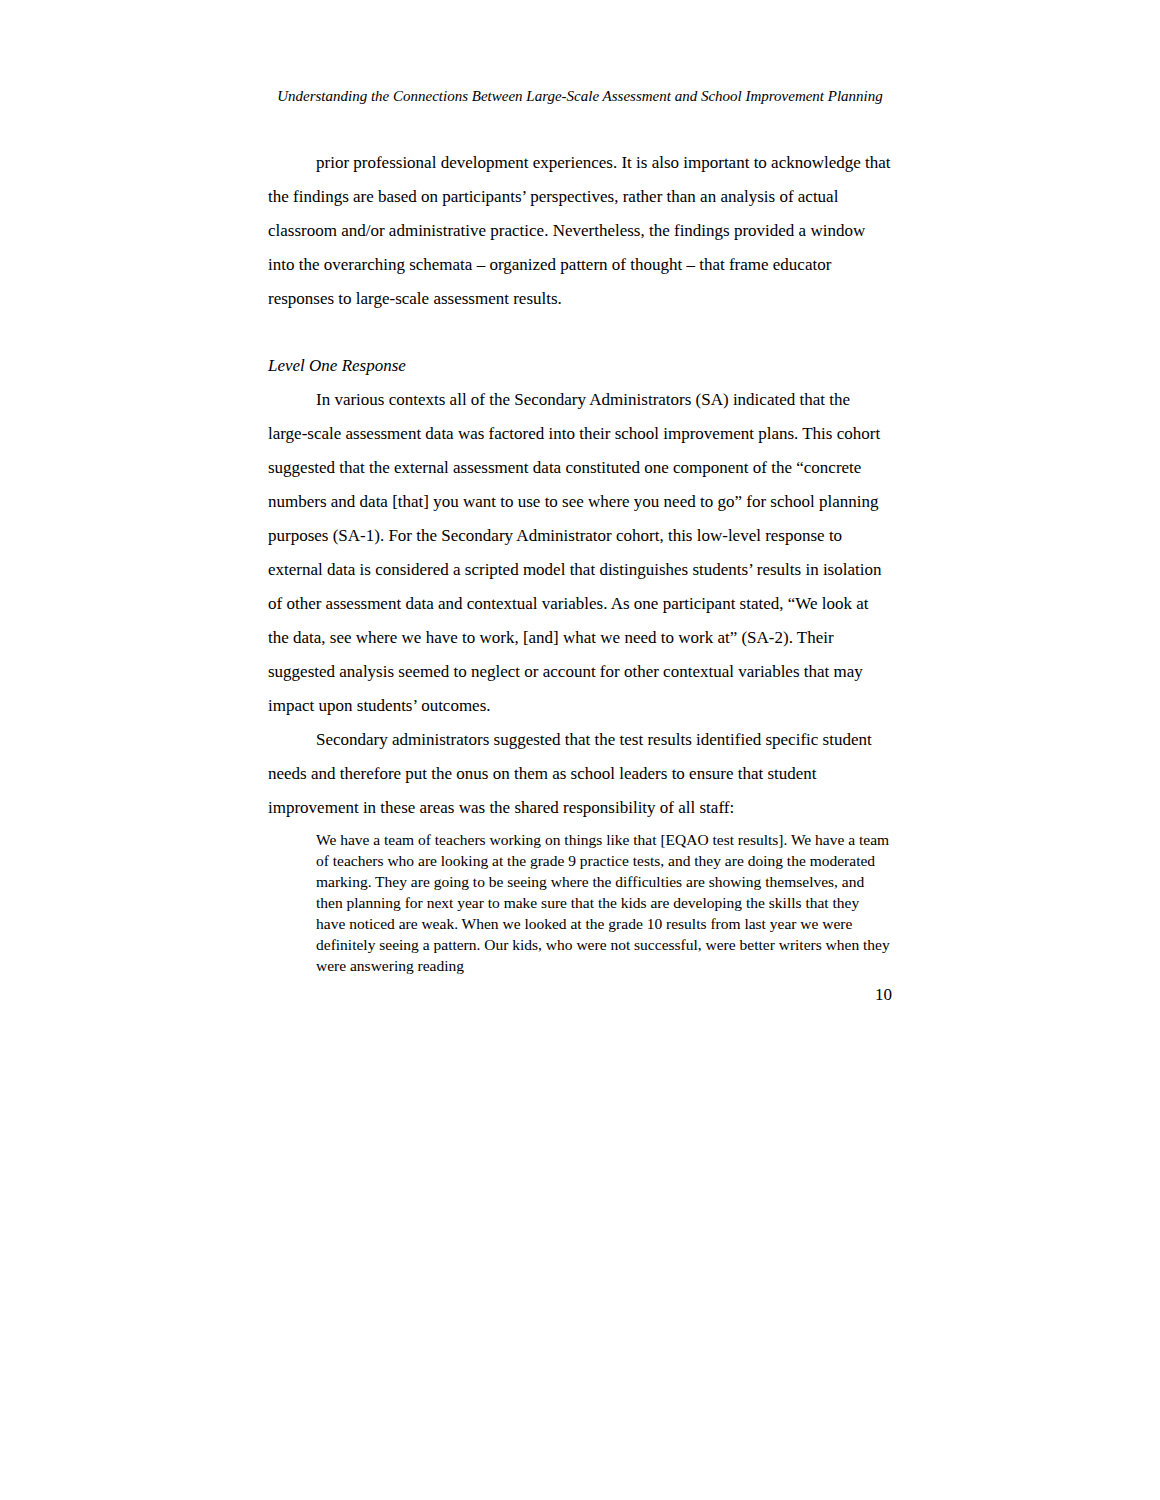Understanding the Connections Between Large-Scale Assessment and School Improvement Planning
prior professional development experiences. It is also important to acknowledge that the findings are based on participants’ perspectives, rather than an analysis of actual classroom and/or administrative practice. Nevertheless, the findings provided a window into the overarching schemata – organized pattern of thought – that frame educator responses to large-scale assessment results.
Level One Response
In various contexts all of the Secondary Administrators (SA) indicated that the large-scale assessment data was factored into their school improvement plans. This cohort suggested that the external assessment data constituted one component of the “concrete numbers and data [that] you want to use to see where you need to go” for school planning purposes (SA-1). For the Secondary Administrator cohort, this low-level response to external data is considered a scripted model that distinguishes students’ results in isolation of other assessment data and contextual variables. As one participant stated, “We look at the data, see where we have to work, [and] what we need to work at” (SA-2). Their suggested analysis seemed to neglect or account for other contextual variables that may impact upon students’ outcomes.
Secondary administrators suggested that the test results identified specific student needs and therefore put the onus on them as school leaders to ensure that student improvement in these areas was the shared responsibility of all staff:
We have a team of teachers working on things like that [EQAO test results]. We have a team of teachers who are looking at the grade 9 practice tests, and they are doing the moderated marking. They are going to be seeing where the difficulties are showing themselves, and then planning for next year to make sure that the kids are developing the skills that they have noticed are weak. When we looked at the grade 10 results from last year we were definitely seeing a pattern. Our kids, who were not successful, were better writers when they were answering reading
10